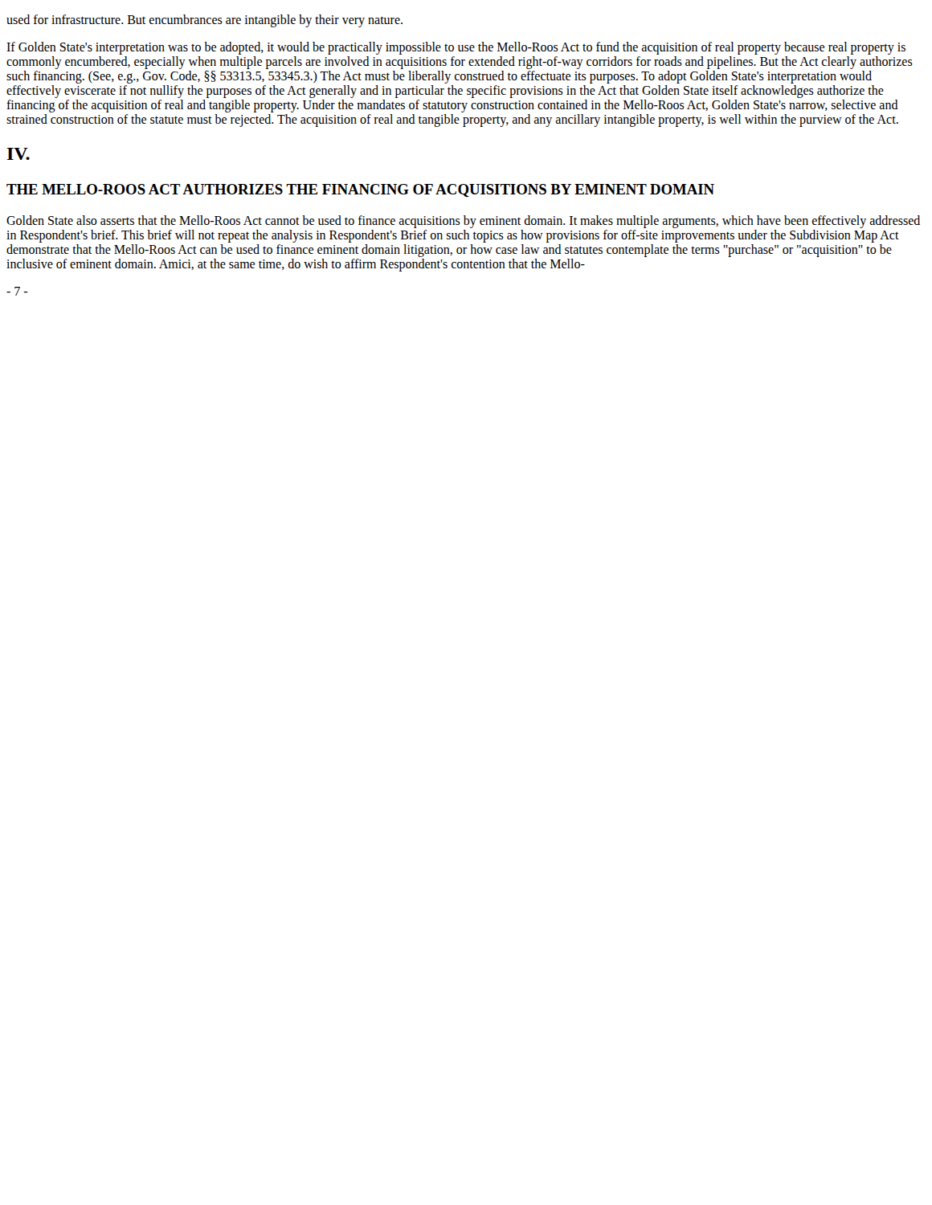used for infrastructure. But encumbrances are intangible by their very nature.
If Golden State's interpretation was to be adopted, it would be practically impossible to use the Mello-Roos Act to fund the acquisition of real property because real property is commonly encumbered, especially when multiple parcels are involved in acquisitions for extended right-of-way corridors for roads and pipelines. But the Act clearly authorizes such financing. (See, e.g., Gov. Code, §§ 53313.5, 53345.3.) The Act must be liberally construed to effectuate its purposes. To adopt Golden State's interpretation would effectively eviscerate if not nullify the purposes of the Act generally and in particular the specific provisions in the Act that Golden State itself acknowledges authorize the financing of the acquisition of real and tangible property. Under the mandates of statutory construction contained in the Mello-Roos Act, Golden State's narrow, selective and strained construction of the statute must be rejected. The acquisition of real and tangible property, and any ancillary intangible property, is well within the purview of the Act.
IV.
THE MELLO-ROOS ACT AUTHORIZES THE FINANCING OF ACQUISITIONS BY EMINENT DOMAIN
Golden State also asserts that the Mello-Roos Act cannot be used to finance acquisitions by eminent domain. It makes multiple arguments, which have been effectively addressed in Respondent's brief. This brief will not repeat the analysis in Respondent's Brief on such topics as how provisions for off-site improvements under the Subdivision Map Act demonstrate that the Mello-Roos Act can be used to finance eminent domain litigation, or how case law and statutes contemplate the terms "purchase" or "acquisition" to be inclusive of eminent domain. Amici, at the same time, do wish to affirm Respondent's contention that the Mello-
- 7 -